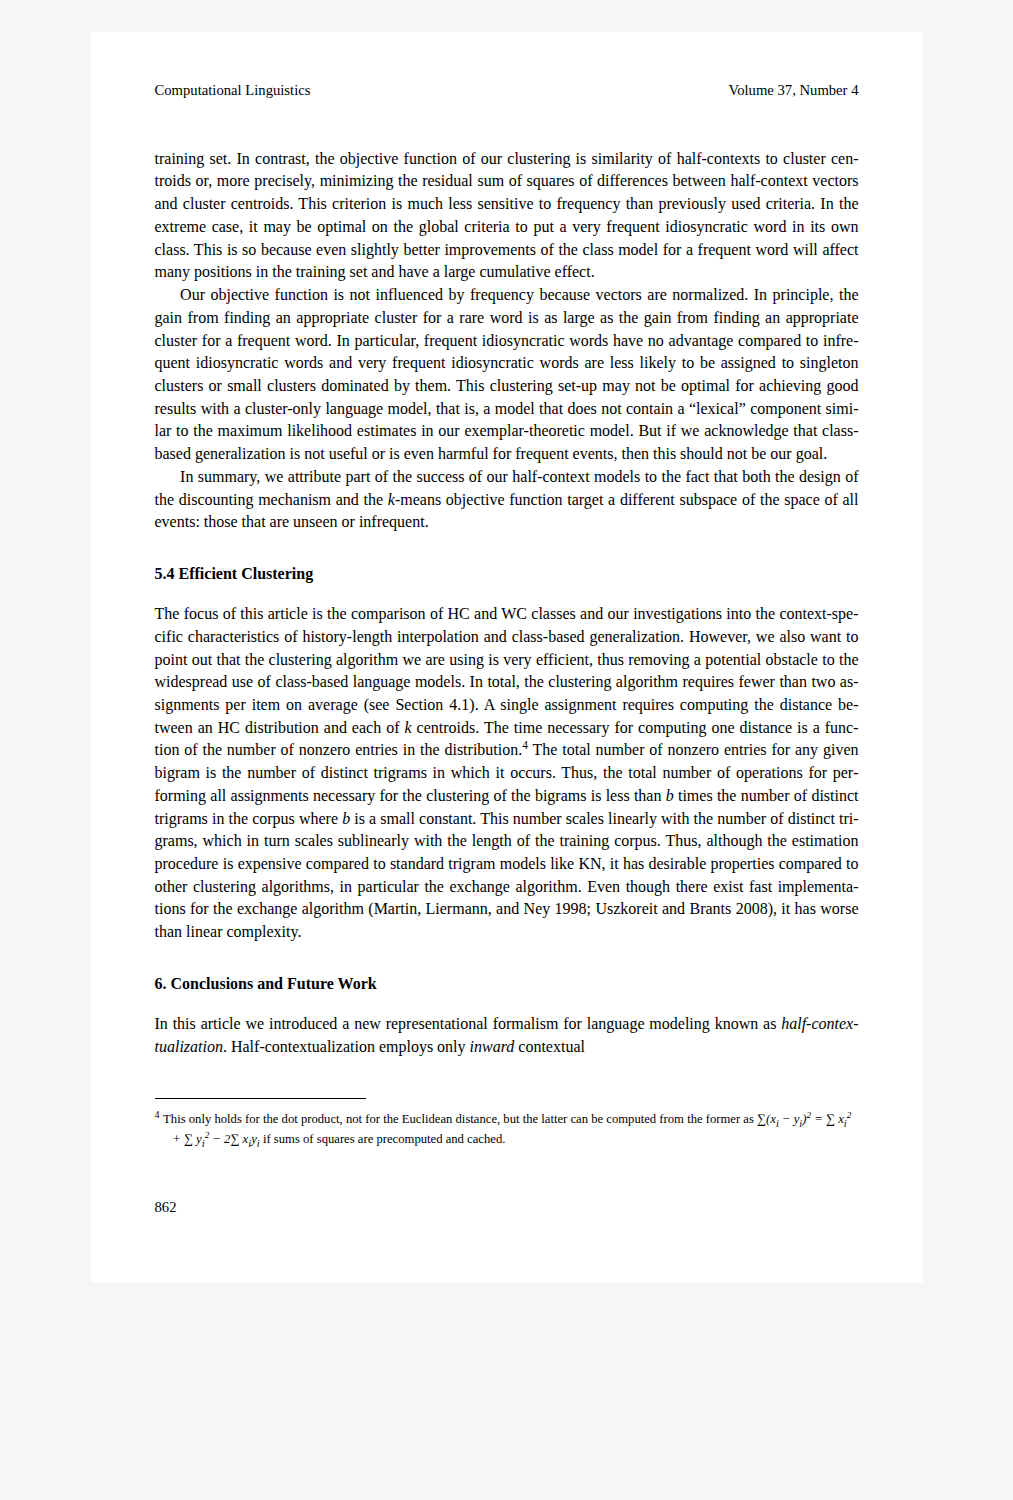Computational Linguistics
Volume 37, Number 4
training set. In contrast, the objective function of our clustering is similarity of half-contexts to cluster centroids or, more precisely, minimizing the residual sum of squares of differences between half-context vectors and cluster centroids. This criterion is much less sensitive to frequency than previously used criteria. In the extreme case, it may be optimal on the global criteria to put a very frequent idiosyncratic word in its own class. This is so because even slightly better improvements of the class model for a frequent word will affect many positions in the training set and have a large cumulative effect.
Our objective function is not influenced by frequency because vectors are normalized. In principle, the gain from finding an appropriate cluster for a rare word is as large as the gain from finding an appropriate cluster for a frequent word. In particular, frequent idiosyncratic words have no advantage compared to infrequent idiosyncratic words and very frequent idiosyncratic words are less likely to be assigned to singleton clusters or small clusters dominated by them. This clustering set-up may not be optimal for achieving good results with a cluster-only language model, that is, a model that does not contain a “lexical” component similar to the maximum likelihood estimates in our exemplar-theoretic model. But if we acknowledge that class-based generalization is not useful or is even harmful for frequent events, then this should not be our goal.
In summary, we attribute part of the success of our half-context models to the fact that both the design of the discounting mechanism and the k-means objective function target a different subspace of the space of all events: those that are unseen or infrequent.
5.4 Efficient Clustering
The focus of this article is the comparison of HC and WC classes and our investigations into the context-specific characteristics of history-length interpolation and class-based generalization. However, we also want to point out that the clustering algorithm we are using is very efficient, thus removing a potential obstacle to the widespread use of class-based language models. In total, the clustering algorithm requires fewer than two assignments per item on average (see Section 4.1). A single assignment requires computing the distance between an HC distribution and each of k centroids. The time necessary for computing one distance is a function of the number of nonzero entries in the distribution.4 The total number of nonzero entries for any given bigram is the number of distinct trigrams in which it occurs. Thus, the total number of operations for performing all assignments necessary for the clustering of the bigrams is less than b times the number of distinct trigrams in the corpus where b is a small constant. This number scales linearly with the number of distinct trigrams, which in turn scales sublinearly with the length of the training corpus. Thus, although the estimation procedure is expensive compared to standard trigram models like KN, it has desirable properties compared to other clustering algorithms, in particular the exchange algorithm. Even though there exist fast implementations for the exchange algorithm (Martin, Liermann, and Ney 1998; Uszkoreit and Brants 2008), it has worse than linear complexity.
6. Conclusions and Future Work
In this article we introduced a new representational formalism for language modeling known as half-contextualization. Half-contextualization employs only inward contextual
4 This only holds for the dot product, not for the Euclidean distance, but the latter can be computed from the former as ∑(xi − yi)2 = ∑ xi2 + ∑ yi2 − 2∑ xiyi if sums of squares are precomputed and cached.
862